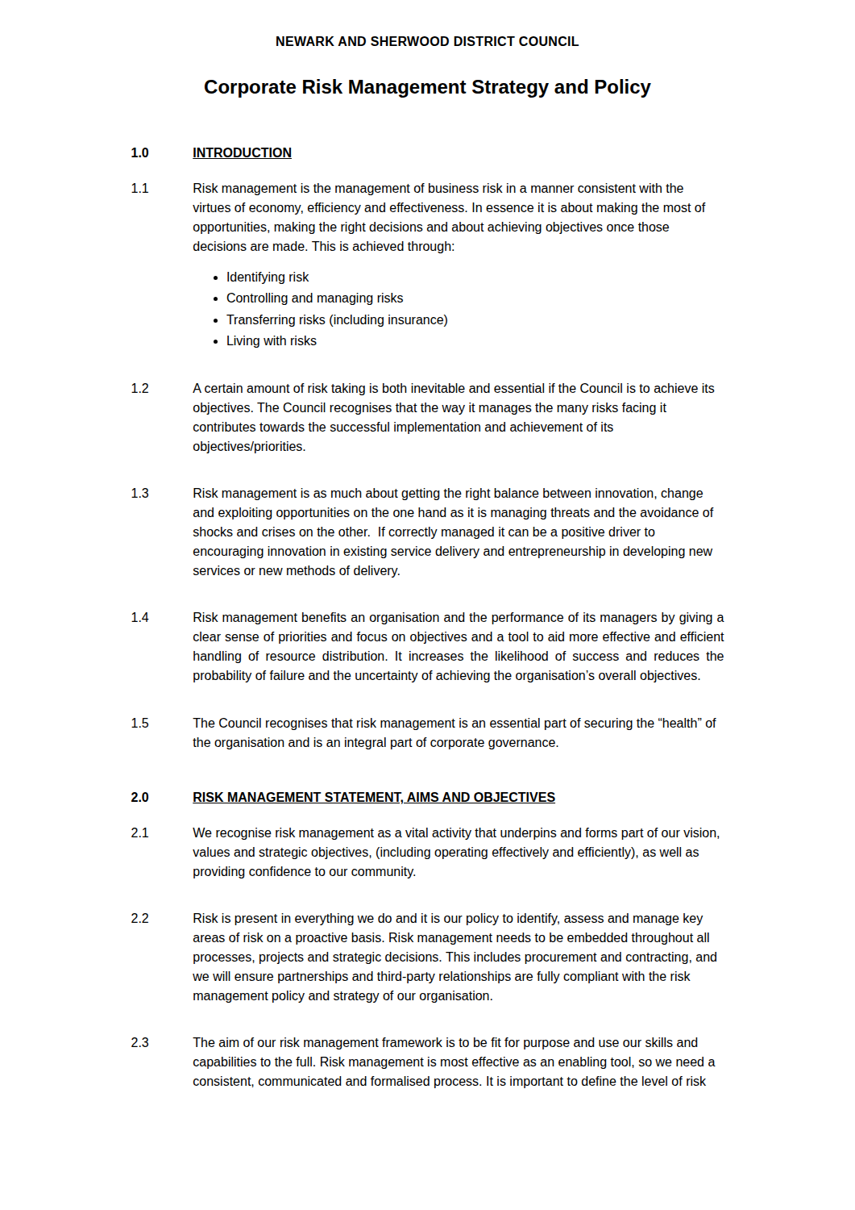NEWARK AND SHERWOOD DISTRICT COUNCIL
Corporate Risk Management Strategy and Policy
1.0
INTRODUCTION
1.1
Risk management is the management of business risk in a manner consistent with the virtues of economy, efficiency and effectiveness. In essence it is about making the most of opportunities, making the right decisions and about achieving objectives once those decisions are made. This is achieved through:
Identifying risk
Controlling and managing risks
Transferring risks (including insurance)
Living with risks
1.2
A certain amount of risk taking is both inevitable and essential if the Council is to achieve its objectives. The Council recognises that the way it manages the many risks facing it contributes towards the successful implementation and achievement of its objectives/priorities.
1.3
Risk management is as much about getting the right balance between innovation, change and exploiting opportunities on the one hand as it is managing threats and the avoidance of shocks and crises on the other. If correctly managed it can be a positive driver to encouraging innovation in existing service delivery and entrepreneurship in developing new services or new methods of delivery.
1.4
Risk management benefits an organisation and the performance of its managers by giving a clear sense of priorities and focus on objectives and a tool to aid more effective and efficient handling of resource distribution. It increases the likelihood of success and reduces the probability of failure and the uncertainty of achieving the organisation’s overall objectives.
1.5
The Council recognises that risk management is an essential part of securing the “health” of the organisation and is an integral part of corporate governance.
2.0
RISK MANAGEMENT STATEMENT, AIMS AND OBJECTIVES
2.1
We recognise risk management as a vital activity that underpins and forms part of our vision, values and strategic objectives, (including operating effectively and efficiently), as well as providing confidence to our community.
2.2
Risk is present in everything we do and it is our policy to identify, assess and manage key areas of risk on a proactive basis. Risk management needs to be embedded throughout all processes, projects and strategic decisions. This includes procurement and contracting, and we will ensure partnerships and third-party relationships are fully compliant with the risk management policy and strategy of our organisation.
2.3
The aim of our risk management framework is to be fit for purpose and use our skills and capabilities to the full. Risk management is most effective as an enabling tool, so we need a consistent, communicated and formalised process. It is important to define the level of risk